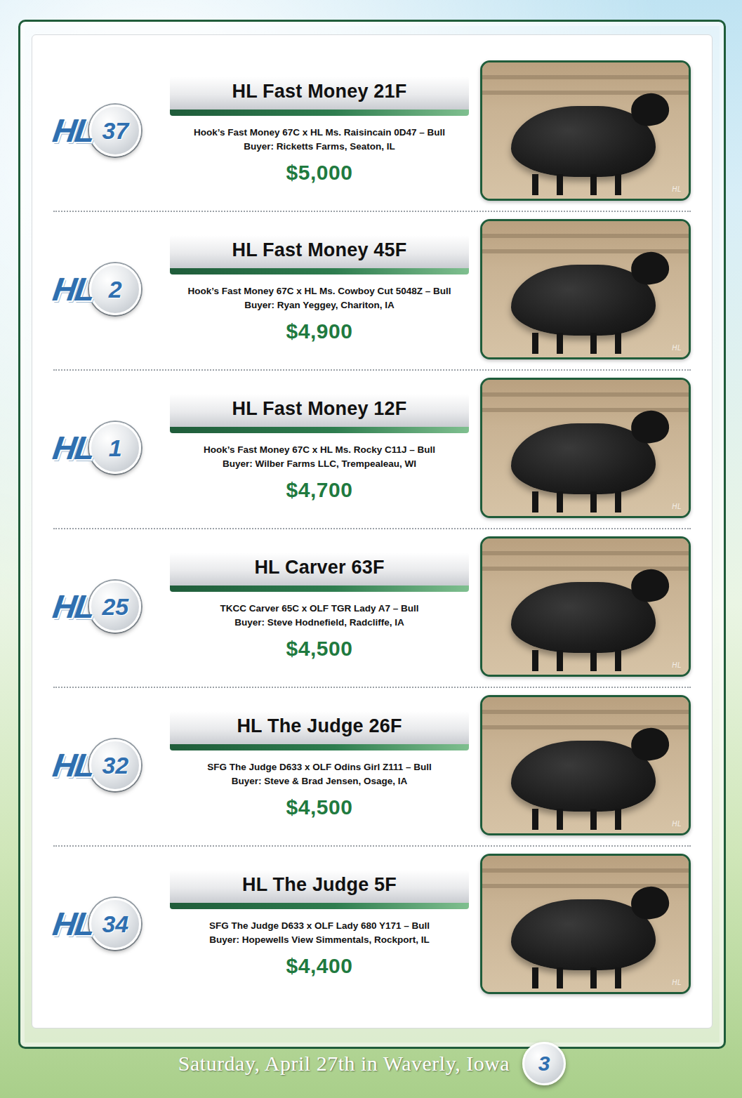HL 37
HL Fast Money 21F
Hook’s Fast Money 67C x HL Ms. Raisincain 0D47 – Bull
Buyer: Ricketts Farms, Seaton, IL
$5,000
HL
HL 2
HL Fast Money 45F
Hook’s Fast Money 67C x HL Ms. Cowboy Cut 5048Z – Bull
Buyer: Ryan Yeggey, Chariton, IA
$4,900
HL
HL 1
HL Fast Money 12F
Hook’s Fast Money 67C x HL Ms. Rocky C11J – Bull
Buyer: Wilber Farms LLC, Trempealeau, WI
$4,700
HL
HL 25
HL Carver 63F
TKCC Carver 65C x OLF TGR Lady A7 – Bull
Buyer: Steve Hodnefield, Radcliffe, IA
$4,500
HL
HL 32
HL The Judge 26F
SFG The Judge D633 x OLF Odins Girl Z111 – Bull
Buyer: Steve & Brad Jensen, Osage, IA
$4,500
HL
HL 34
HL The Judge 5F
SFG The Judge D633 x OLF Lady 680 Y171 – Bull
Buyer: Hopewells View Simmentals, Rockport, IL
$4,400
HL
Saturday, April 27th in Waverly, Iowa
3